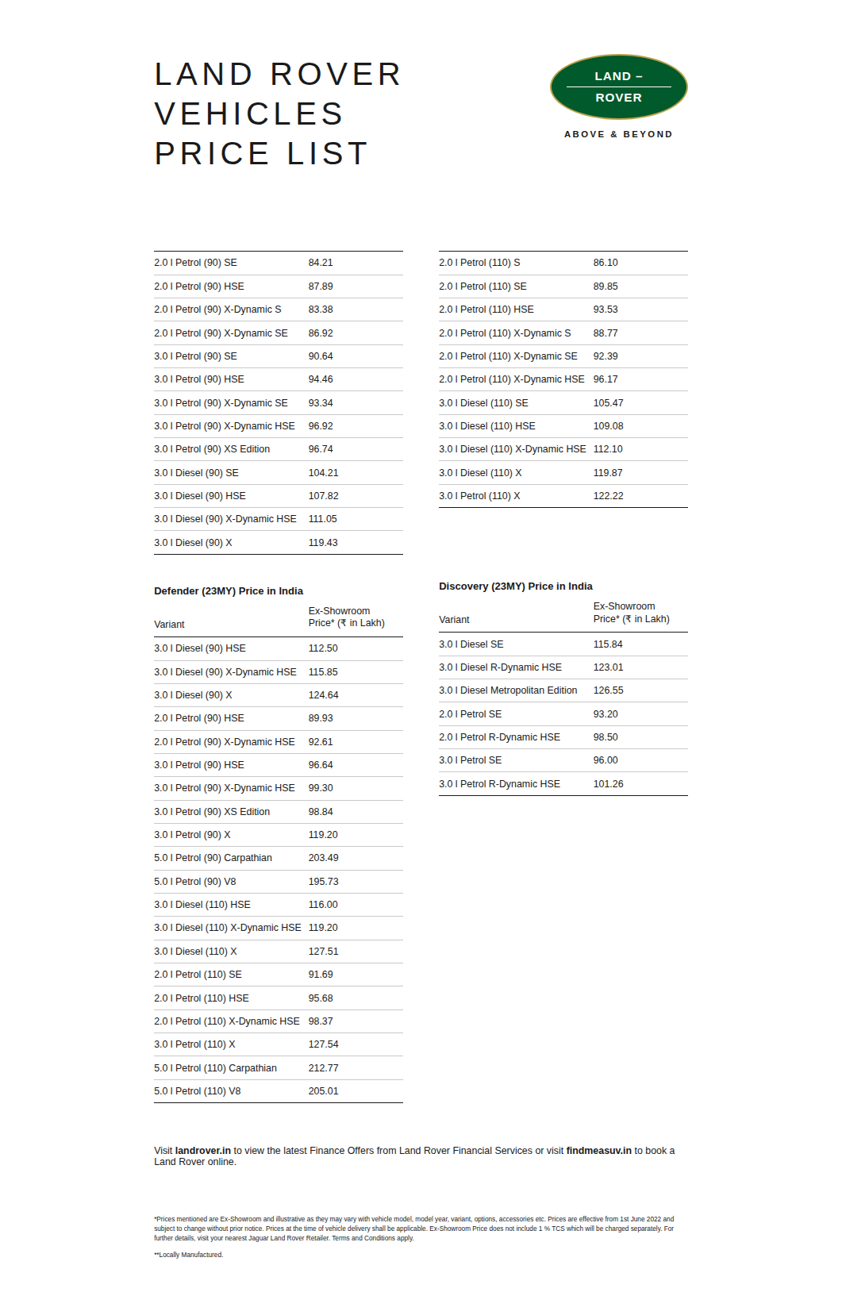Land Rover Vehicles
Price List
LAND –
ROVER
ABOVE & BEYOND
| Variant | Ex-Showroom Price* (₹ in Lakh) |
| --- | --- |
| 2.0 l Petrol (90) SE | 84.21 |
| 2.0 l Petrol (90) HSE | 87.89 |
| 2.0 l Petrol (90) X-Dynamic S | 83.38 |
| 2.0 l Petrol (90) X-Dynamic SE | 86.92 |
| 3.0 l Petrol (90) SE | 90.64 |
| 3.0 l Petrol (90) HSE | 94.46 |
| 3.0 l Petrol (90) X-Dynamic SE | 93.34 |
| 3.0 l Petrol (90) X-Dynamic HSE | 96.92 |
| 3.0 l Petrol (90) XS Edition | 96.74 |
| 3.0 l Diesel (90) SE | 104.21 |
| 3.0 l Diesel (90) HSE | 107.82 |
| 3.0 l Diesel (90) X-Dynamic HSE | 111.05 |
| 3.0 l Diesel (90) X | 119.43 |
Defender (23MY) Price in India
| Variant | Ex-Showroom Price* (₹ in Lakh) |
| --- | --- |
| 3.0 l Diesel (90) HSE | 112.50 |
| 3.0 l Diesel (90) X-Dynamic HSE | 115.85 |
| 3.0 l Diesel (90) X | 124.64 |
| 2.0 l Petrol (90) HSE | 89.93 |
| 2.0 l Petrol (90) X-Dynamic HSE | 92.61 |
| 3.0 l Petrol (90) HSE | 96.64 |
| 3.0 l Petrol (90) X-Dynamic HSE | 99.30 |
| 3.0 l Petrol (90) XS Edition | 98.84 |
| 3.0 l Petrol (90) X | 119.20 |
| 5.0 l Petrol (90) Carpathian | 203.49 |
| 5.0 l Petrol (90) V8 | 195.73 |
| 3.0 l Diesel (110) HSE | 116.00 |
| 3.0 l Diesel (110) X-Dynamic HSE | 119.20 |
| 3.0 l Diesel (110) X | 127.51 |
| 2.0 l Petrol (110) SE | 91.69 |
| 2.0 l Petrol (110) HSE | 95.68 |
| 2.0 l Petrol (110) X-Dynamic HSE | 98.37 |
| 3.0 l Petrol (110) X | 127.54 |
| 5.0 l Petrol (110) Carpathian | 212.77 |
| 5.0 l Petrol (110) V8 | 205.01 |
| Variant | Ex-Showroom Price* (₹ in Lakh) |
| --- | --- |
| 2.0 l Petrol (110) S | 86.10 |
| 2.0 l Petrol (110) SE | 89.85 |
| 2.0 l Petrol (110) HSE | 93.53 |
| 2.0 l Petrol (110) X-Dynamic S | 88.77 |
| 2.0 l Petrol (110) X-Dynamic SE | 92.39 |
| 2.0 l Petrol (110) X-Dynamic HSE | 96.17 |
| 3.0 l Diesel (110) SE | 105.47 |
| 3.0 l Diesel (110) HSE | 109.08 |
| 3.0 l Diesel (110) X-Dynamic HSE | 112.10 |
| 3.0 l Diesel (110) X | 119.87 |
| 3.0 l Petrol (110) X | 122.22 |
Discovery (23MY) Price in India
| Variant | Ex-Showroom Price* (₹ in Lakh) |
| --- | --- |
| 3.0 l Diesel SE | 115.84 |
| 3.0 l Diesel R-Dynamic HSE | 123.01 |
| 3.0 l Diesel Metropolitan Edition | 126.55 |
| 2.0 l Petrol SE | 93.20 |
| 2.0 l Petrol R-Dynamic HSE | 98.50 |
| 3.0 l Petrol SE | 96.00 |
| 3.0 l Petrol R-Dynamic HSE | 101.26 |
Visit landrover.in to view the latest Finance Offers from Land Rover Financial Services or visit findmeasuv.in to book a Land Rover online.
*Prices mentioned are Ex-Showroom and illustrative as they may vary with vehicle model, model year, variant, options, accessories etc. Prices are effective from 1st June 2022 and subject to change without prior notice. Prices at the time of vehicle delivery shall be applicable. Ex-Showroom Price does not include 1 % TCS which will be charged separately. For further details, visit your nearest Jaguar Land Rover Retailer. Terms and Conditions apply.
**Locally Manufactured.